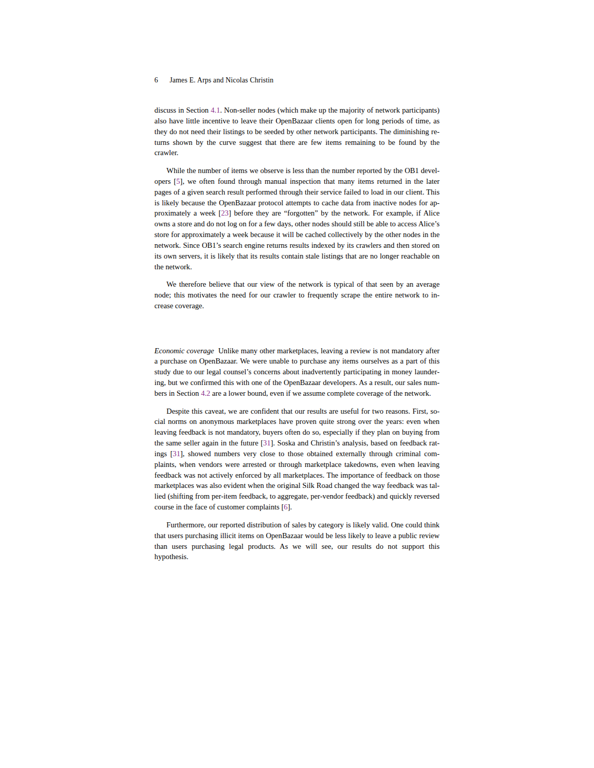6 James E. Arps and Nicolas Christin
discuss in Section 4.1. Non-seller nodes (which make up the majority of network participants) also have little incentive to leave their OpenBazaar clients open for long periods of time, as they do not need their listings to be seeded by other network participants. The diminishing returns shown by the curve suggest that there are few items remaining to be found by the crawler.
While the number of items we observe is less than the number reported by the OB1 developers [5], we often found through manual inspection that many items returned in the later pages of a given search result performed through their service failed to load in our client. This is likely because the OpenBazaar protocol attempts to cache data from inactive nodes for approximately a week [23] before they are “forgotten” by the network. For example, if Alice owns a store and do not log on for a few days, other nodes should still be able to access Alice’s store for approximately a week because it will be cached collectively by the other nodes in the network. Since OB1’s search engine returns results indexed by its crawlers and then stored on its own servers, it is likely that its results contain stale listings that are no longer reachable on the network.
We therefore believe that our view of the network is typical of that seen by an average node; this motivates the need for our crawler to frequently scrape the entire network to increase coverage.
Economic coverage Unlike many other marketplaces, leaving a review is not mandatory after a purchase on OpenBazaar. We were unable to purchase any items ourselves as a part of this study due to our legal counsel’s concerns about inadvertently participating in money laundering, but we confirmed this with one of the OpenBazaar developers. As a result, our sales numbers in Section 4.2 are a lower bound, even if we assume complete coverage of the network.
Despite this caveat, we are confident that our results are useful for two reasons. First, social norms on anonymous marketplaces have proven quite strong over the years: even when leaving feedback is not mandatory, buyers often do so, especially if they plan on buying from the same seller again in the future [31]. Soska and Christin’s analysis, based on feedback ratings [31], showed numbers very close to those obtained externally through criminal complaints, when vendors were arrested or through marketplace takedowns, even when leaving feedback was not actively enforced by all marketplaces. The importance of feedback on those marketplaces was also evident when the original Silk Road changed the way feedback was tallied (shifting from per-item feedback, to aggregate, per-vendor feedback) and quickly reversed course in the face of customer complaints [6].
Furthermore, our reported distribution of sales by category is likely valid. One could think that users purchasing illicit items on OpenBazaar would be less likely to leave a public review than users purchasing legal products. As we will see, our results do not support this hypothesis.